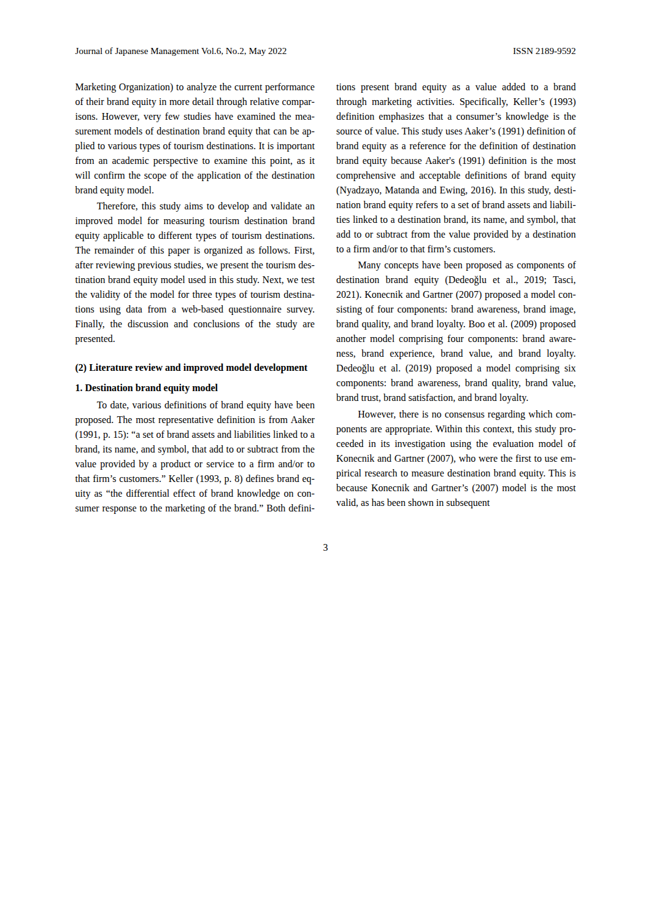Journal of Japanese Management Vol.6, No.2, May 2022 ISSN 2189-9592
Marketing Organization) to analyze the current performance of their brand equity in more detail through relative comparisons. However, very few studies have examined the measurement models of destination brand equity that can be applied to various types of tourism destinations. It is important from an academic perspective to examine this point, as it will confirm the scope of the application of the destination brand equity model.
Therefore, this study aims to develop and validate an improved model for measuring tourism destination brand equity applicable to different types of tourism destinations. The remainder of this paper is organized as follows. First, after reviewing previous studies, we present the tourism destination brand equity model used in this study. Next, we test the validity of the model for three types of tourism destinations using data from a web-based questionnaire survey. Finally, the discussion and conclusions of the study are presented.
(2) Literature review and improved model development
1. Destination brand equity model
To date, various definitions of brand equity have been proposed. The most representative definition is from Aaker (1991, p. 15): “a set of brand assets and liabilities linked to a brand, its name, and symbol, that add to or subtract from the value provided by a product or service to a firm and/or to that firm’s customers.” Keller (1993, p. 8) defines brand equity as “the differential effect of brand knowledge on consumer response to the marketing of the brand.” Both definitions present brand equity as a value added to a brand through marketing activities. Specifically, Keller’s (1993) definition emphasizes that a consumer’s knowledge is the source of value. This study uses Aaker’s (1991) definition of brand equity as a reference for the definition of destination brand equity because Aaker's (1991) definition is the most comprehensive and acceptable definitions of brand equity (Nyadzayo, Matanda and Ewing, 2016). In this study, destination brand equity refers to a set of brand assets and liabilities linked to a destination brand, its name, and symbol, that add to or subtract from the value provided by a destination to a firm and/or to that firm’s customers.
Many concepts have been proposed as components of destination brand equity (Dedeoğlu et al., 2019; Tasci, 2021). Konecnik and Gartner (2007) proposed a model consisting of four components: brand awareness, brand image, brand quality, and brand loyalty. Boo et al. (2009) proposed another model comprising four components: brand awareness, brand experience, brand value, and brand loyalty. Dedeoğlu et al. (2019) proposed a model comprising six components: brand awareness, brand quality, brand value, brand trust, brand satisfaction, and brand loyalty.
However, there is no consensus regarding which components are appropriate. Within this context, this study proceeded in its investigation using the evaluation model of Konecnik and Gartner (2007), who were the first to use empirical research to measure destination brand equity. This is because Konecnik and Gartner’s (2007) model is the most valid, as has been shown in subsequent
3